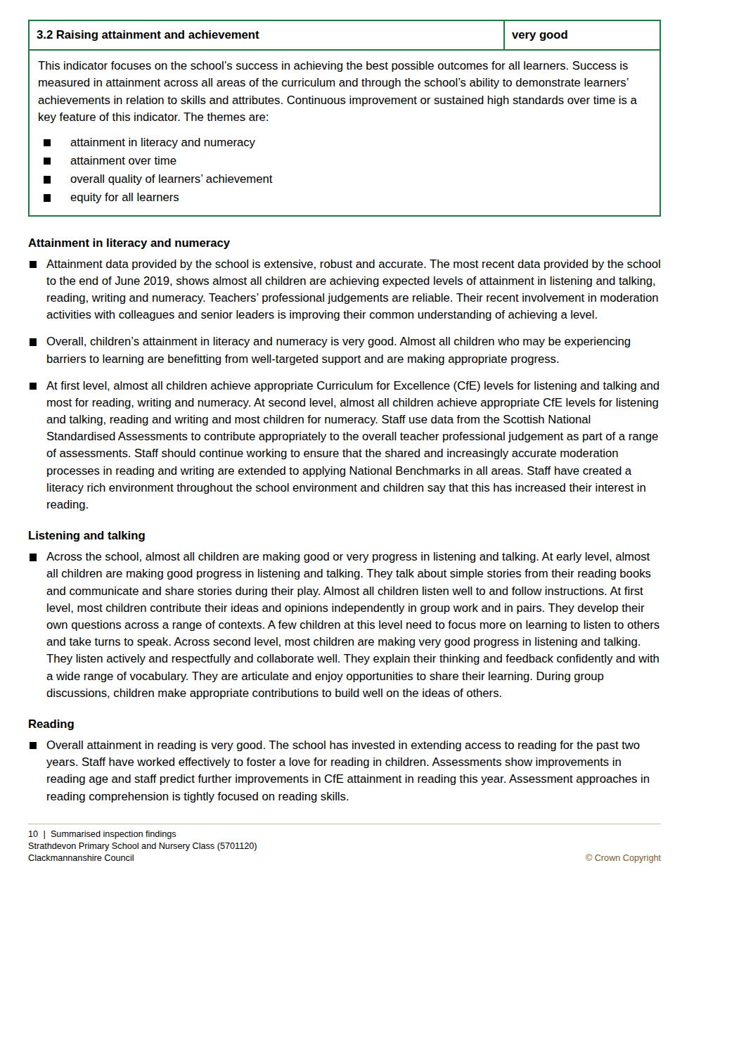3.2 Raising attainment and achievement
very good
This indicator focuses on the school’s success in achieving the best possible outcomes for all learners. Success is measured in attainment across all areas of the curriculum and through the school’s ability to demonstrate learners’ achievements in relation to skills and attributes. Continuous improvement or sustained high standards over time is a key feature of this indicator. The themes are:
attainment in literacy and numeracy
attainment over time
overall quality of learners’ achievement
equity for all learners
Attainment in literacy and numeracy
Attainment data provided by the school is extensive, robust and accurate. The most recent data provided by the school to the end of June 2019, shows almost all children are achieving expected levels of attainment in listening and talking, reading, writing and numeracy. Teachers’ professional judgements are reliable. Their recent involvement in moderation activities with colleagues and senior leaders is improving their common understanding of achieving a level.
Overall, children’s attainment in literacy and numeracy is very good. Almost all children who may be experiencing barriers to learning are benefitting from well-targeted support and are making appropriate progress.
At first level, almost all children achieve appropriate Curriculum for Excellence (CfE) levels for listening and talking and most for reading, writing and numeracy. At second level, almost all children achieve appropriate CfE levels for listening and talking, reading and writing and most children for numeracy. Staff use data from the Scottish National Standardised Assessments to contribute appropriately to the overall teacher professional judgement as part of a range of assessments. Staff should continue working to ensure that the shared and increasingly accurate moderation processes in reading and writing are extended to applying National Benchmarks in all areas. Staff have created a literacy rich environment throughout the school environment and children say that this has increased their interest in reading.
Listening and talking
Across the school, almost all children are making good or very progress in listening and talking. At early level, almost all children are making good progress in listening and talking. They talk about simple stories from their reading books and communicate and share stories during their play. Almost all children listen well to and follow instructions. At first level, most children contribute their ideas and opinions independently in group work and in pairs. They develop their own questions across a range of contexts. A few children at this level need to focus more on learning to listen to others and take turns to speak. Across second level, most children are making very good progress in listening and talking. They listen actively and respectfully and collaborate well. They explain their thinking and feedback confidently and with a wide range of vocabulary. They are articulate and enjoy opportunities to share their learning. During group discussions, children make appropriate contributions to build well on the ideas of others.
Reading
Overall attainment in reading is very good. The school has invested in extending access to reading for the past two years. Staff have worked effectively to foster a love for reading in children. Assessments show improvements in reading age and staff predict further improvements in CfE attainment in reading this year. Assessment approaches in reading comprehension is tightly focused on reading skills.
10 | Summarised inspection findings
Strathdevon Primary School and Nursery Class (5701120)
Clackmannanshire Council
© Crown Copyright